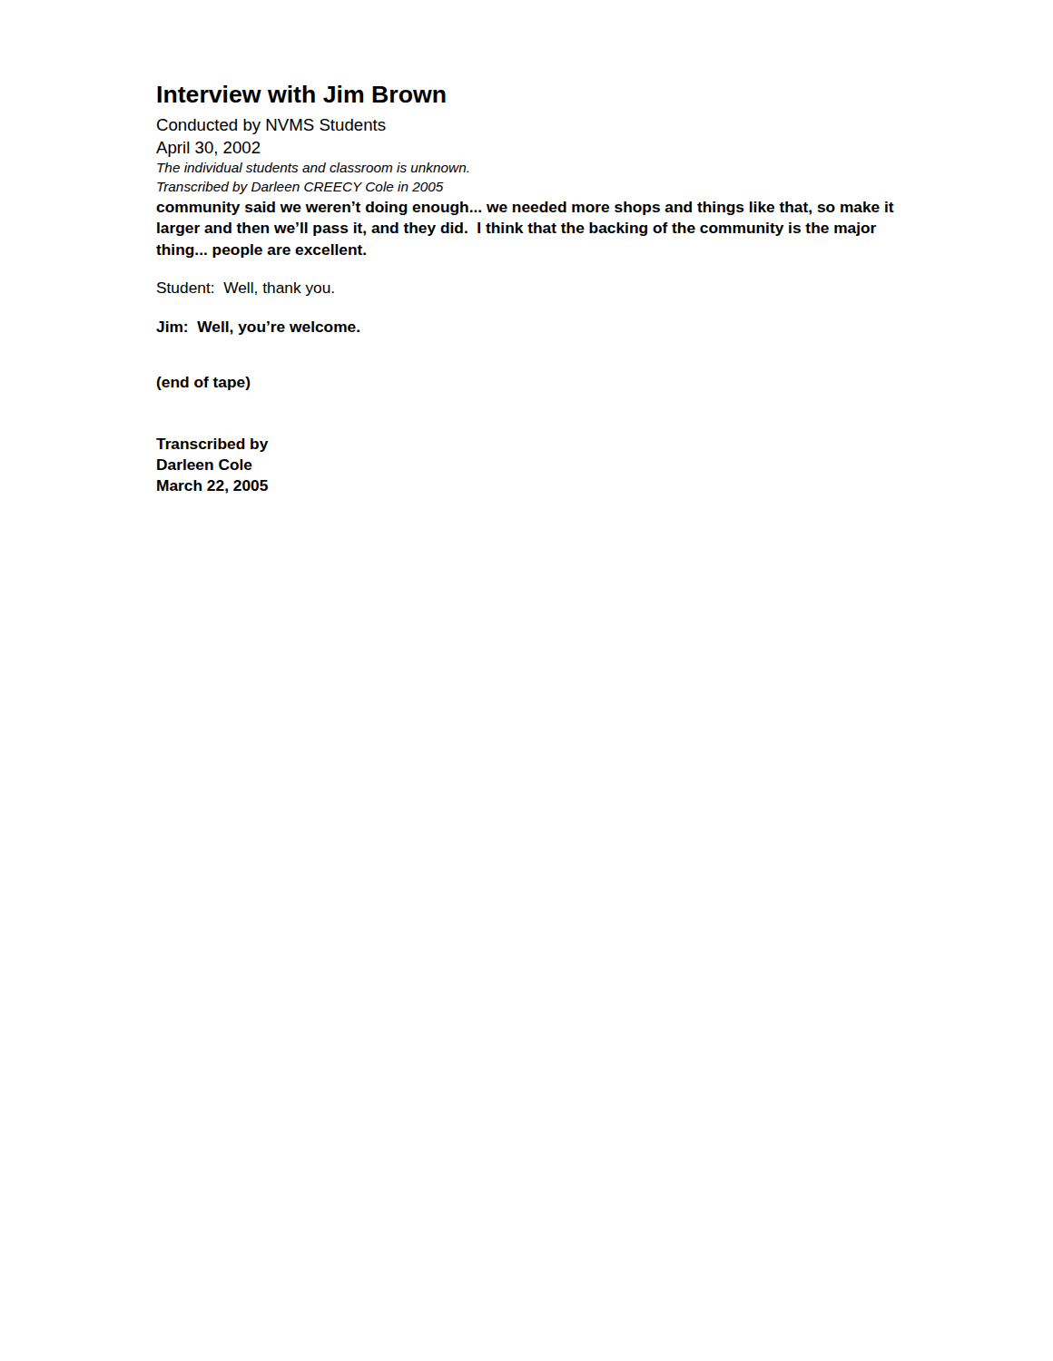Interview with Jim Brown
Conducted by NVMS Students
April 30, 2002
The individual students and classroom is unknown.
Transcribed by Darleen CREECY Cole in 2005
community said we weren’t doing enough... we needed more shops and things like that, so make it larger and then we’ll pass it, and they did. I think that the backing of the community is the major thing... people are excellent.
Student: Well, thank you.
Jim: Well, you’re welcome.
(end of tape)
Transcribed by
Darleen Cole
March 22, 2005